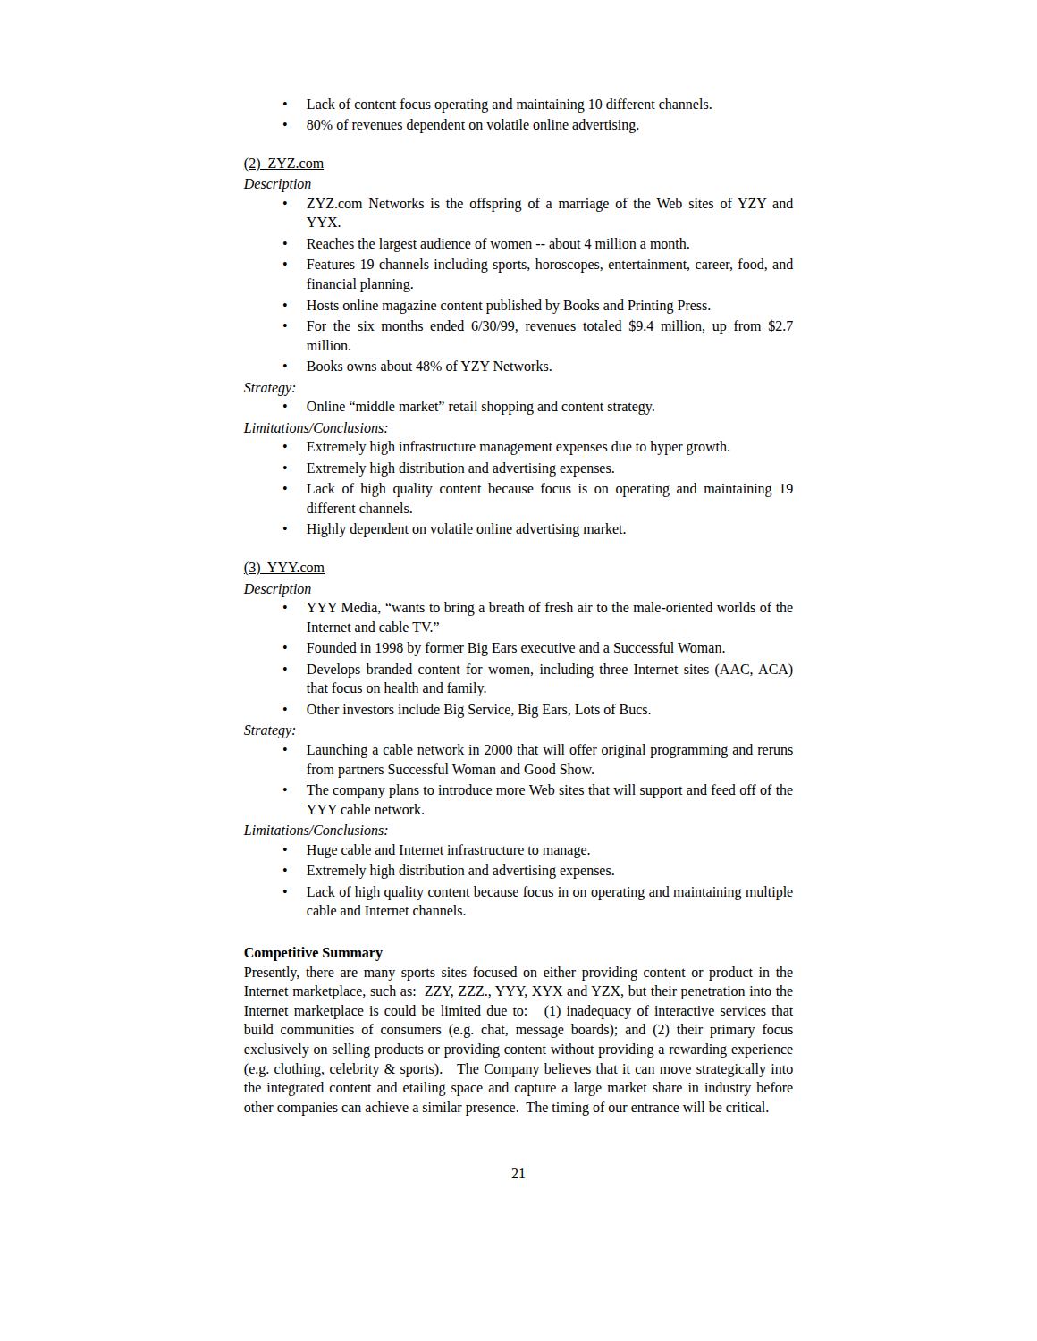Lack of content focus operating and maintaining 10 different channels.
80% of revenues dependent on volatile online advertising.
(2) ZYZ.com
Description
ZYZ.com Networks is the offspring of a marriage of the Web sites of YZY and YYX.
Reaches the largest audience of women -- about 4 million a month.
Features 19 channels including sports, horoscopes, entertainment, career, food, and financial planning.
Hosts online magazine content published by Books and Printing Press.
For the six months ended 6/30/99, revenues totaled $9.4 million, up from $2.7 million.
Books owns about 48% of YZY Networks.
Strategy:
Online “middle market” retail shopping and content strategy.
Limitations/Conclusions:
Extremely high infrastructure management expenses due to hyper growth.
Extremely high distribution and advertising expenses.
Lack of high quality content because focus is on operating and maintaining 19 different channels.
Highly dependent on volatile online advertising market.
(3) YYY.com
Description
YYY Media, “wants to bring a breath of fresh air to the male-oriented worlds of the Internet and cable TV.”
Founded in 1998 by former Big Ears executive and a Successful Woman.
Develops branded content for women, including three Internet sites (AAC, ACA) that focus on health and family.
Other investors include Big Service, Big Ears, Lots of Bucs.
Strategy:
Launching a cable network in 2000 that will offer original programming and reruns from partners Successful Woman and Good Show.
The company plans to introduce more Web sites that will support and feed off of the YYY cable network.
Limitations/Conclusions:
Huge cable and Internet infrastructure to manage.
Extremely high distribution and advertising expenses.
Lack of high quality content because focus in on operating and maintaining multiple cable and Internet channels.
Competitive Summary
Presently, there are many sports sites focused on either providing content or product in the Internet marketplace, such as: ZZY, ZZZ., YYY, XYX and YZX, but their penetration into the Internet marketplace is could be limited due to: (1) inadequacy of interactive services that build communities of consumers (e.g. chat, message boards); and (2) their primary focus exclusively on selling products or providing content without providing a rewarding experience (e.g. clothing, celebrity & sports). The Company believes that it can move strategically into the integrated content and etailing space and capture a large market share in industry before other companies can achieve a similar presence. The timing of our entrance will be critical.
21